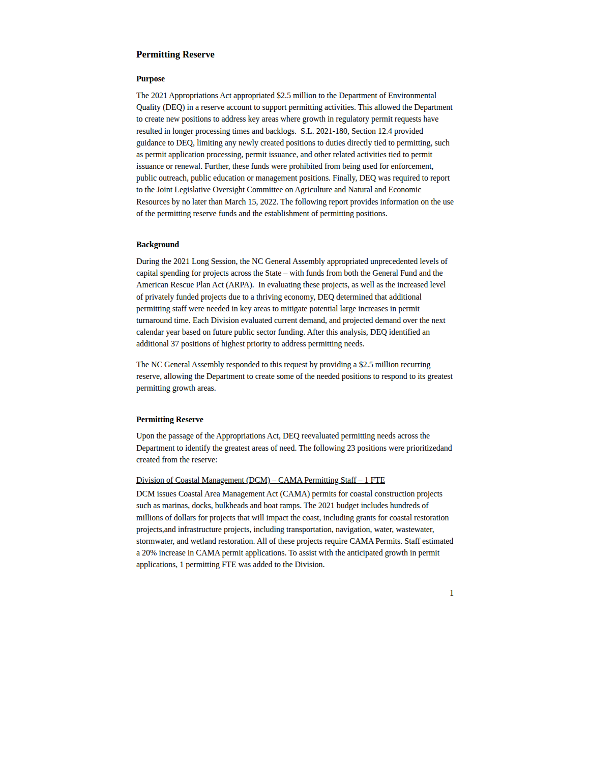Permitting Reserve
Purpose
The 2021 Appropriations Act appropriated $2.5 million to the Department of Environmental Quality (DEQ) in a reserve account to support permitting activities. This allowed the Department to create new positions to address key areas where growth in regulatory permit requests have resulted in longer processing times and backlogs. S.L. 2021-180, Section 12.4 provided guidance to DEQ, limiting any newly created positions to duties directly tied to permitting, such as permit application processing, permit issuance, and other related activities tied to permit issuance or renewal. Further, these funds were prohibited from being used for enforcement, public outreach, public education or management positions. Finally, DEQ was required to report to the Joint Legislative Oversight Committee on Agriculture and Natural and Economic Resources by no later than March 15, 2022. The following report provides information on the use of the permitting reserve funds and the establishment of permitting positions.
Background
During the 2021 Long Session, the NC General Assembly appropriated unprecedented levels of capital spending for projects across the State – with funds from both the General Fund and the American Rescue Plan Act (ARPA). In evaluating these projects, as well as the increased level of privately funded projects due to a thriving economy, DEQ determined that additional permitting staff were needed in key areas to mitigate potential large increases in permit turnaround time. Each Division evaluated current demand, and projected demand over the next calendar year based on future public sector funding. After this analysis, DEQ identified an additional 37 positions of highest priority to address permitting needs.
The NC General Assembly responded to this request by providing a $2.5 million recurring reserve, allowing the Department to create some of the needed positions to respond to its greatest permitting growth areas.
Permitting Reserve
Upon the passage of the Appropriations Act, DEQ reevaluated permitting needs across the Department to identify the greatest areas of need. The following 23 positions were prioritizedand created from the reserve:
Division of Coastal Management (DCM) – CAMA Permitting Staff – 1 FTE
DCM issues Coastal Area Management Act (CAMA) permits for coastal construction projects such as marinas, docks, bulkheads and boat ramps. The 2021 budget includes hundreds of millions of dollars for projects that will impact the coast, including grants for coastal restoration projects,and infrastructure projects, including transportation, navigation, water, wastewater, stormwater, and wetland restoration. All of these projects require CAMA Permits. Staff estimated a 20% increase in CAMA permit applications. To assist with the anticipated growth in permit applications, 1 permitting FTE was added to the Division.
1